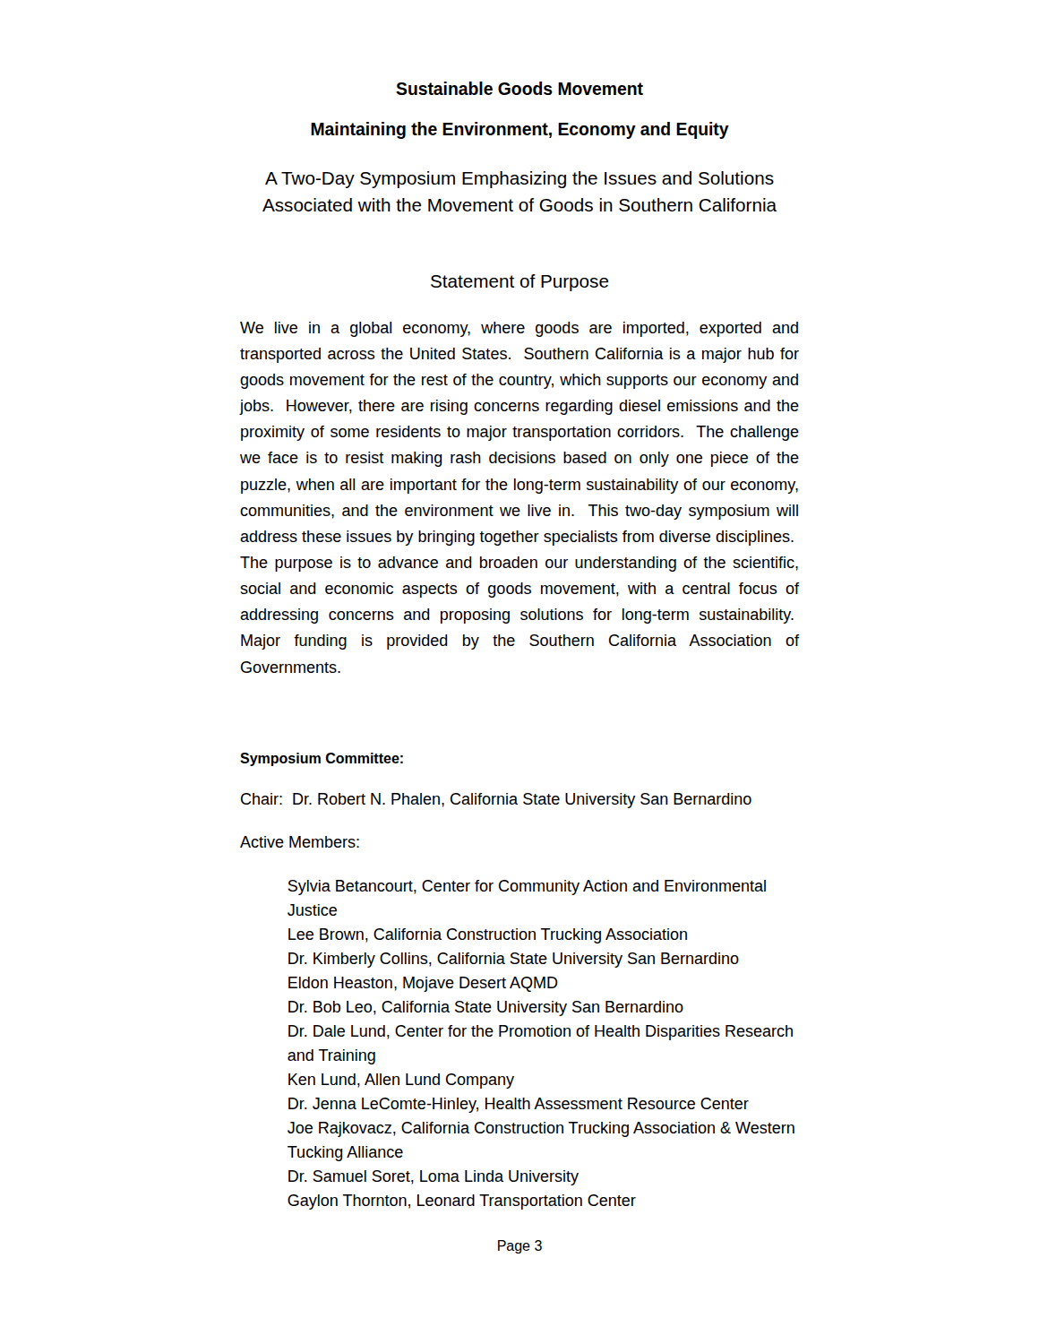Sustainable Goods Movement Maintaining the Environment, Economy and Equity
A Two-Day Symposium Emphasizing the Issues and Solutions Associated with the Movement of Goods in Southern California
Statement of Purpose
We live in a global economy, where goods are imported, exported and transported across the United States. Southern California is a major hub for goods movement for the rest of the country, which supports our economy and jobs. However, there are rising concerns regarding diesel emissions and the proximity of some residents to major transportation corridors. The challenge we face is to resist making rash decisions based on only one piece of the puzzle, when all are important for the long-term sustainability of our economy, communities, and the environment we live in. This two-day symposium will address these issues by bringing together specialists from diverse disciplines. The purpose is to advance and broaden our understanding of the scientific, social and economic aspects of goods movement, with a central focus of addressing concerns and proposing solutions for long-term sustainability. Major funding is provided by the Southern California Association of Governments.
Symposium Committee:
Chair: Dr. Robert N. Phalen, California State University San Bernardino
Active Members:
Sylvia Betancourt, Center for Community Action and Environmental Justice
Lee Brown, California Construction Trucking Association
Dr. Kimberly Collins, California State University San Bernardino
Eldon Heaston, Mojave Desert AQMD
Dr. Bob Leo, California State University San Bernardino
Dr. Dale Lund, Center for the Promotion of Health Disparities Research and Training
Ken Lund, Allen Lund Company
Dr. Jenna LeComte-Hinley, Health Assessment Resource Center
Joe Rajkovacz, California Construction Trucking Association & Western Tucking Alliance
Dr. Samuel Soret, Loma Linda University
Gaylon Thornton, Leonard Transportation Center
Page 3